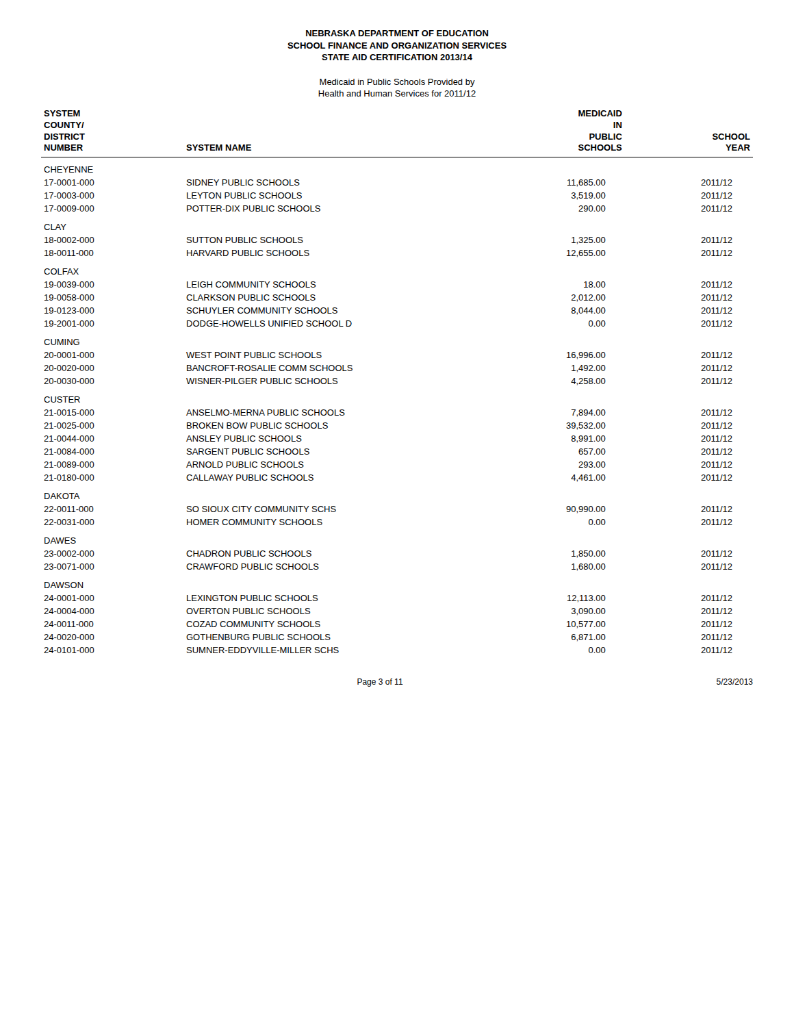NEBRASKA DEPARTMENT OF EDUCATION
SCHOOL FINANCE AND ORGANIZATION SERVICES
STATE AID CERTIFICATION 2013/14
Medicaid in Public Schools Provided by
Health and Human Services for 2011/12
| SYSTEM COUNTY/ DISTRICT NUMBER | SYSTEM NAME | MEDICAID IN PUBLIC SCHOOLS | SCHOOL YEAR |
| --- | --- | --- | --- |
| CHEYENNE |
| 17-0001-000 | SIDNEY PUBLIC SCHOOLS | 11,685.00 | 2011/12 |
| 17-0003-000 | LEYTON PUBLIC SCHOOLS | 3,519.00 | 2011/12 |
| 17-0009-000 | POTTER-DIX PUBLIC SCHOOLS | 290.00 | 2011/12 |
| CLAY |
| 18-0002-000 | SUTTON PUBLIC SCHOOLS | 1,325.00 | 2011/12 |
| 18-0011-000 | HARVARD PUBLIC SCHOOLS | 12,655.00 | 2011/12 |
| COLFAX |
| 19-0039-000 | LEIGH COMMUNITY SCHOOLS | 18.00 | 2011/12 |
| 19-0058-000 | CLARKSON PUBLIC SCHOOLS | 2,012.00 | 2011/12 |
| 19-0123-000 | SCHUYLER COMMUNITY SCHOOLS | 8,044.00 | 2011/12 |
| 19-2001-000 | DODGE-HOWELLS UNIFIED SCHOOL D | 0.00 | 2011/12 |
| CUMING |
| 20-0001-000 | WEST POINT PUBLIC SCHOOLS | 16,996.00 | 2011/12 |
| 20-0020-000 | BANCROFT-ROSALIE COMM SCHOOLS | 1,492.00 | 2011/12 |
| 20-0030-000 | WISNER-PILGER PUBLIC SCHOOLS | 4,258.00 | 2011/12 |
| CUSTER |
| 21-0015-000 | ANSELMO-MERNA PUBLIC SCHOOLS | 7,894.00 | 2011/12 |
| 21-0025-000 | BROKEN BOW PUBLIC SCHOOLS | 39,532.00 | 2011/12 |
| 21-0044-000 | ANSLEY PUBLIC SCHOOLS | 8,991.00 | 2011/12 |
| 21-0084-000 | SARGENT PUBLIC SCHOOLS | 657.00 | 2011/12 |
| 21-0089-000 | ARNOLD PUBLIC SCHOOLS | 293.00 | 2011/12 |
| 21-0180-000 | CALLAWAY PUBLIC SCHOOLS | 4,461.00 | 2011/12 |
| DAKOTA |
| 22-0011-000 | SO SIOUX CITY COMMUNITY SCHS | 90,990.00 | 2011/12 |
| 22-0031-000 | HOMER COMMUNITY SCHOOLS | 0.00 | 2011/12 |
| DAWES |
| 23-0002-000 | CHADRON PUBLIC SCHOOLS | 1,850.00 | 2011/12 |
| 23-0071-000 | CRAWFORD PUBLIC SCHOOLS | 1,680.00 | 2011/12 |
| DAWSON |
| 24-0001-000 | LEXINGTON PUBLIC SCHOOLS | 12,113.00 | 2011/12 |
| 24-0004-000 | OVERTON PUBLIC SCHOOLS | 3,090.00 | 2011/12 |
| 24-0011-000 | COZAD COMMUNITY SCHOOLS | 10,577.00 | 2011/12 |
| 24-0020-000 | GOTHENBURG PUBLIC SCHOOLS | 6,871.00 | 2011/12 |
| 24-0101-000 | SUMNER-EDDYVILLE-MILLER SCHS | 0.00 | 2011/12 |
Page 3 of 11
5/23/2013